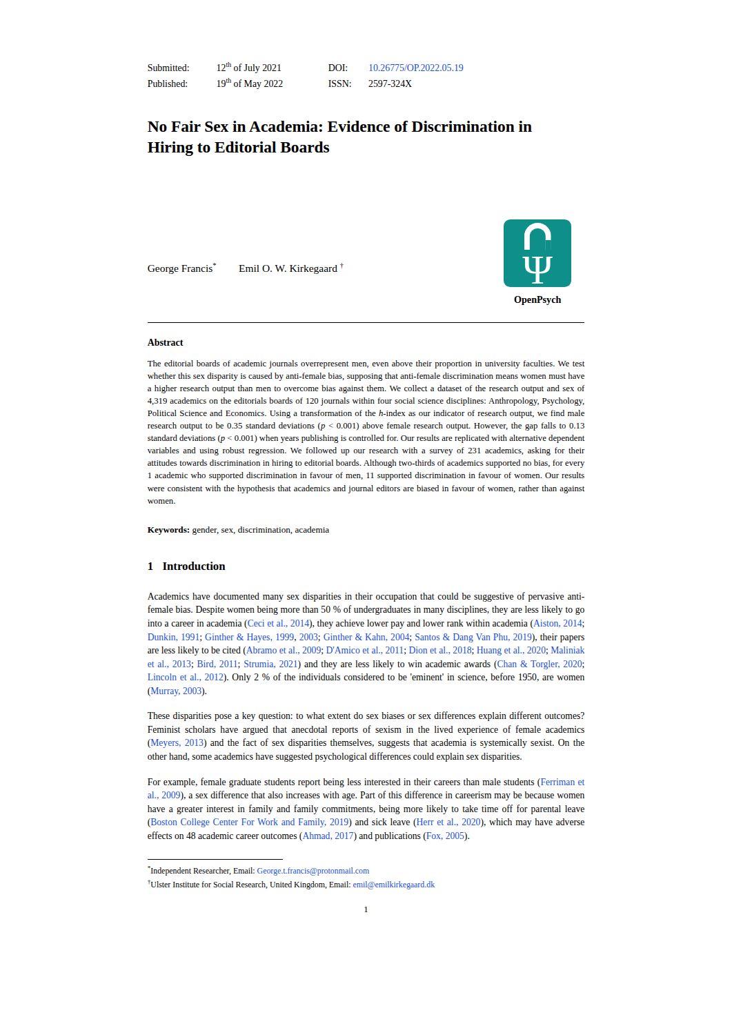| Submitted: | 12 th of July 2021 | DOI: | 10.26775/OP.2022.05.19 |
| Published: | 19 th of May 2022 | ISSN: | 2597-324X |
No Fair Sex in Academia: Evidence of Discrimination in Hiring to Editorial Boards
Ψ
OpenPsych
George Francis* Emil O. W. Kirkegaard †
Abstract
The editorial boards of academic journals overrepresent men, even above their proportion in university faculties. We test whether this sex disparity is caused by anti-female bias, supposing that anti-female discrimination means women must have a higher research output than men to overcome bias against them. We collect a dataset of the research output and sex of 4,319 academics on the editorials boards of 120 journals within four social science disciplines: Anthropology, Psychology, Political Science and Economics. Using a transformation of the h-index as our indicator of research output, we find male research output to be 0.35 standard deviations (p < 0.001) above female research output. However, the gap falls to 0.13 standard deviations (p < 0.001) when years publishing is controlled for. Our results are replicated with alternative dependent variables and using robust regression. We followed up our research with a survey of 231 academics, asking for their attitudes towards discrimination in hiring to editorial boards. Although two-thirds of academics supported no bias, for every 1 academic who supported discrimination in favour of men, 11 supported discrimination in favour of women. Our results were consistent with the hypothesis that academics and journal editors are biased in favour of women, rather than against women.
Keywords: gender, sex, discrimination, academia
1 Introduction
Academics have documented many sex disparities in their occupation that could be suggestive of pervasive anti-female bias. Despite women being more than 50 % of undergraduates in many disciplines, they are less likely to go into a career in academia (Ceci et al., 2014), they achieve lower pay and lower rank within academia (Aiston, 2014; Dunkin, 1991; Ginther & Hayes, 1999, 2003; Ginther & Kahn, 2004; Santos & Dang Van Phu, 2019), their papers are less likely to be cited (Abramo et al., 2009; D'Amico et al., 2011; Dion et al., 2018; Huang et al., 2020; Maliniak et al., 2013; Bird, 2011; Strumia, 2021) and they are less likely to win academic awards (Chan & Torgler, 2020; Lincoln et al., 2012). Only 2 % of the individuals considered to be 'eminent' in science, before 1950, are women (Murray, 2003).
These disparities pose a key question: to what extent do sex biases or sex differences explain different outcomes? Feminist scholars have argued that anecdotal reports of sexism in the lived experience of female academics (Meyers, 2013) and the fact of sex disparities themselves, suggests that academia is systemically sexist. On the other hand, some academics have suggested psychological differences could explain sex disparities.
For example, female graduate students report being less interested in their careers than male students (Ferriman et al., 2009), a sex difference that also increases with age. Part of this difference in careerism may be because women have a greater interest in family and family commitments, being more likely to take time off for parental leave (Boston College Center For Work and Family, 2019) and sick leave (Herr et al., 2020), which may have adverse effects on 48 academic career outcomes (Ahmad, 2017) and publications (Fox, 2005).
*Independent Researcher, Email: George.t.francis@protonmail.com
†Ulster Institute for Social Research, United Kingdom, Email: emil@emilkirkegaard.dk
1